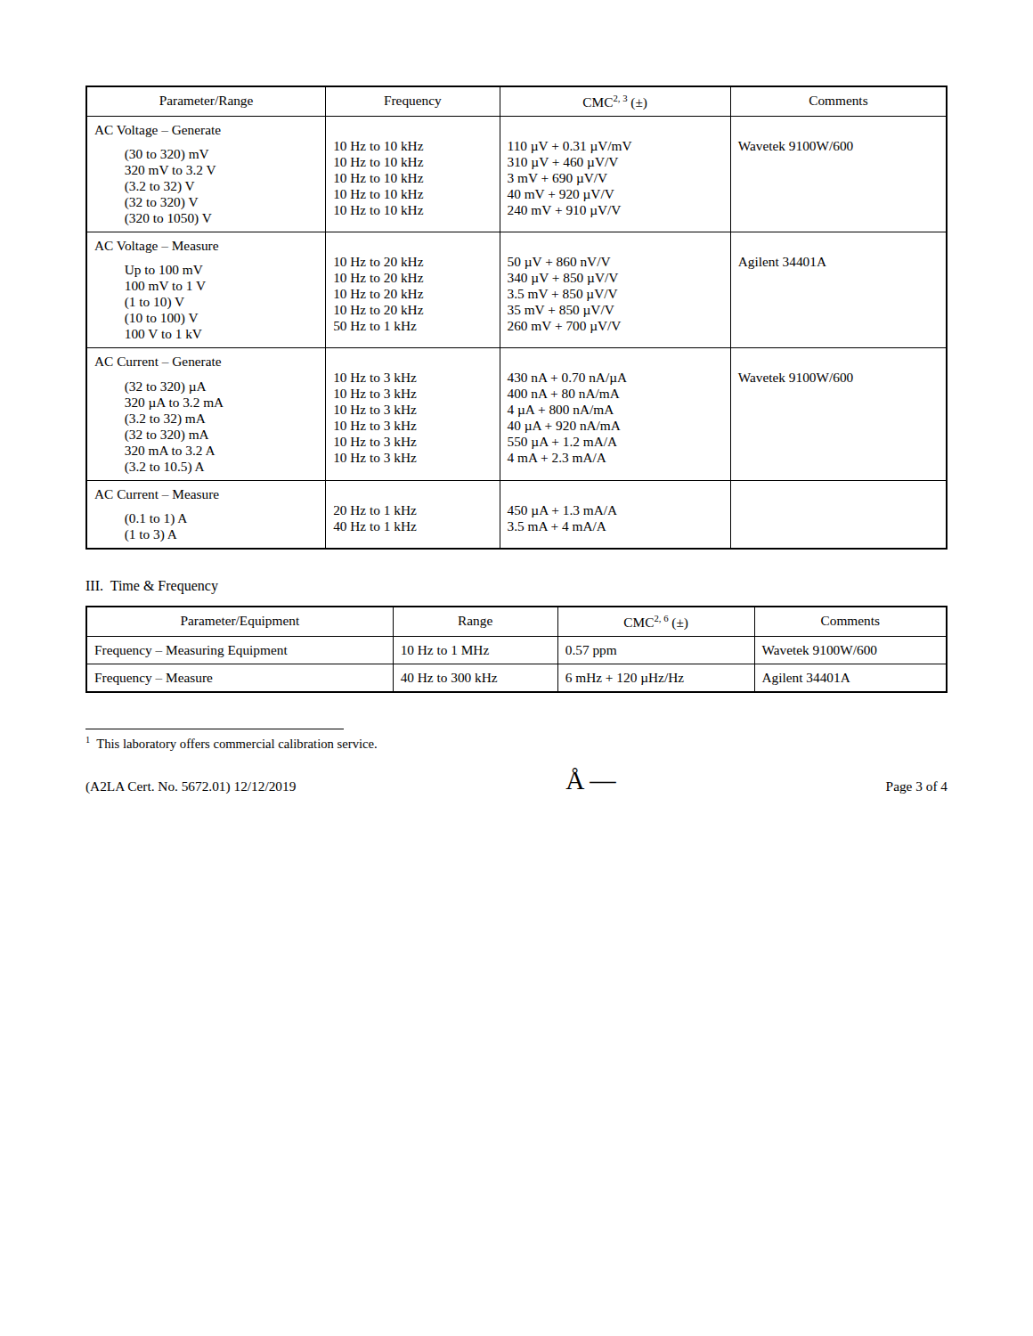| Parameter/Range | Frequency | CMC 2, 3 (±) | Comments |
| --- | --- | --- | --- |
| AC Voltage – Generate (30 to 320) mV 320 mV to 3.2 V (3.2 to 32) V (32 to 320) V (320 to 1050) V | 10 Hz to 10 kHz 10 Hz to 10 kHz 10 Hz to 10 kHz 10 Hz to 10 kHz 10 Hz to 10 kHz | 110 µV + 0.31 µV/mV 310 µV + 460 µV/V 3 mV + 690 µV/V 40 mV + 920 µV/V 240 mV + 910 µV/V | Wavetek 9100W/600 |
| AC Voltage – Measure Up to 100 mV 100 mV to 1 V (1 to 10) V (10 to 100) V 100 V to 1 kV | 10 Hz to 20 kHz 10 Hz to 20 kHz 10 Hz to 20 kHz 10 Hz to 20 kHz 50 Hz to 1 kHz | 50 µV + 860 nV/V 340 µV + 850 µV/V 3.5 mV + 850 µV/V 35 mV + 850 µV/V 260 mV + 700 µV/V | Agilent 34401A |
| AC Current – Generate (32 to 320) µA 320 µA to 3.2 mA (3.2 to 32) mA (32 to 320) mA 320 mA to 3.2 A (3.2 to 10.5) A | 10 Hz to 3 kHz 10 Hz to 3 kHz 10 Hz to 3 kHz 10 Hz to 3 kHz 10 Hz to 3 kHz 10 Hz to 3 kHz | 430 nA + 0.70 nA/µA 400 nA + 80 nA/mA 4 µA + 800 nA/mA 40 µA + 920 nA/mA 550 µA + 1.2 mA/A 4 mA + 2.3 mA/A | Wavetek 9100W/600 |
| AC Current – Measure (0.1 to 1) A (1 to 3) A | 20 Hz to 1 kHz 40 Hz to 1 kHz | 450 µA + 1.3 mA/A 3.5 mA + 4 mA/A | |
III. Time & Frequency
| Parameter/Equipment | Range | CMC 2, 6 (±) | Comments |
| --- | --- | --- | --- |
| Frequency – Measuring Equipment | 10 Hz to 1 MHz | 0.57 ppm | Wavetek 9100W/600 |
| Frequency – Measure | 40 Hz to 300 kHz | 6 mHz + 120 µHz/Hz | Agilent 34401A |
1 This laboratory offers commercial calibration service.
(A2LA Cert. No. 5672.01) 12/12/2019
Å —
Page 3 of 4